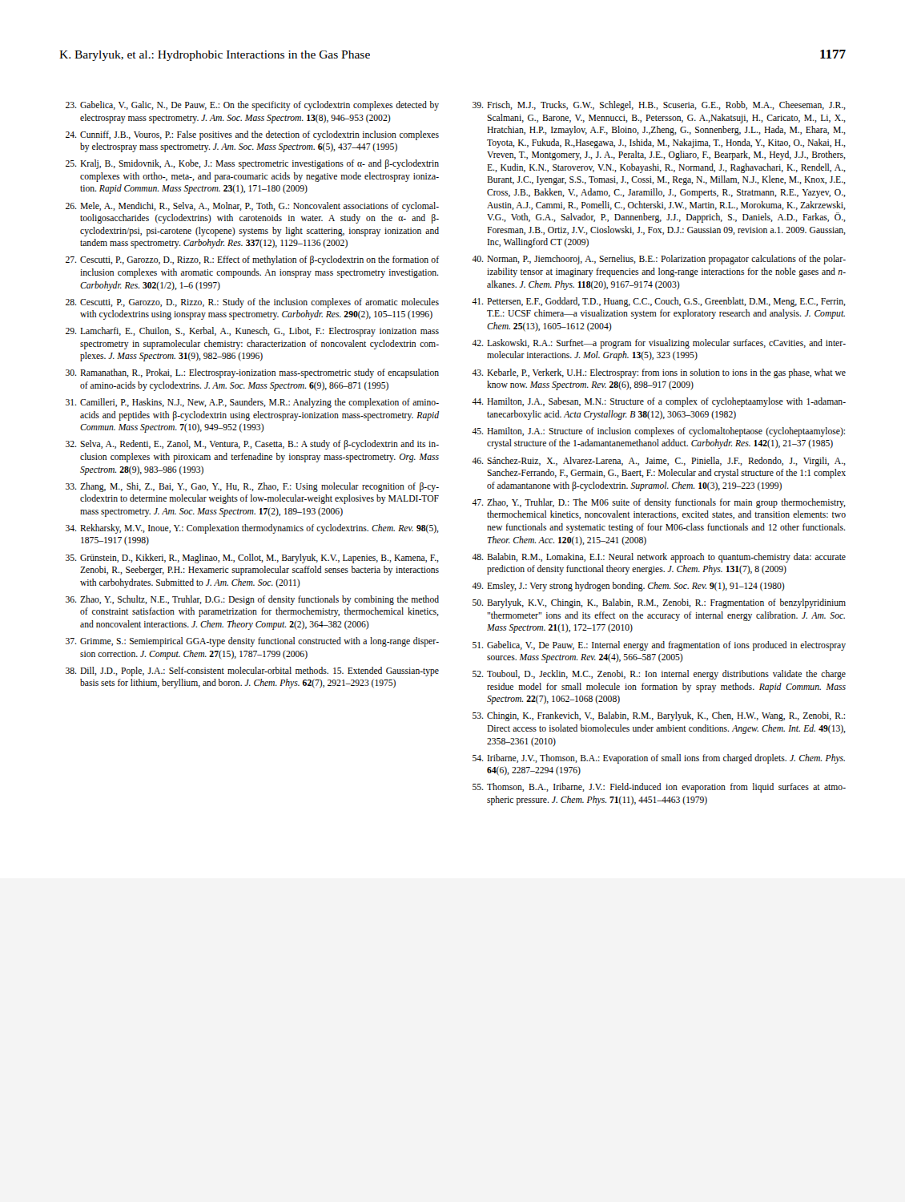K. Barylyuk, et al.: Hydrophobic Interactions in the Gas Phase 1177
Gabelica, V., Galic, N., De Pauw, E.: On the specificity of cyclodextrin complexes detected by electrospray mass spectrometry. J. Am. Soc. Mass Spectrom. 13(8), 946–953 (2002)
Cunniff, J.B., Vouros, P.: False positives and the detection of cyclodextrin inclusion complexes by electrospray mass spectrometry. J. Am. Soc. Mass Spectrom. 6(5), 437–447 (1995)
Kralj, B., Smidovnik, A., Kobe, J.: Mass spectrometric investigations of α- and β-cyclodextrin complexes with ortho-, meta-, and para-coumaric acids by negative mode electrospray ionization. Rapid Commun. Mass Spectrom. 23(1), 171–180 (2009)
Mele, A., Mendichi, R., Selva, A., Molnar, P., Toth, G.: Noncovalent associations of cyclomaltooligosaccharides (cyclodextrins) with carotenoids in water. A study on the α- and β- cyclodextrin/psi, psi-carotene (lycopene) systems by light scattering, ionspray ionization and tandem mass spectrometry. Carbohydr. Res. 337(12), 1129–1136 (2002)
Cescutti, P., Garozzo, D., Rizzo, R.: Effect of methylation of β-cyclodextrin on the formation of inclusion complexes with aromatic compounds. An ionspray mass spectrometry investigation. Carbohydr. Res. 302(1/2), 1–6 (1997)
Cescutti, P., Garozzo, D., Rizzo, R.: Study of the inclusion complexes of aromatic molecules with cyclodextrins using ionspray mass spectrometry. Carbohydr. Res. 290(2), 105–115 (1996)
Lamcharfi, E., Chuilon, S., Kerbal, A., Kunesch, G., Libot, F.: Electrospray ionization mass spectrometry in supramolecular chemistry: characterization of noncovalent cyclodextrin complexes. J. Mass Spectrom. 31(9), 982–986 (1996)
Ramanathan, R., Prokai, L.: Electrospray-ionization mass-spectrometric study of encapsulation of amino-acids by cyclodextrins. J. Am. Soc. Mass Spectrom. 6(9), 866–871 (1995)
Camilleri, P., Haskins, N.J., New, A.P., Saunders, M.R.: Analyzing the complexation of amino-acids and peptides with β-cyclodextrin using electrospray-ionization mass-spectrometry. Rapid Commun. Mass Spectrom. 7(10), 949–952 (1993)
Selva, A., Redenti, E., Zanol, M., Ventura, P., Casetta, B.: A study of β-cyclodextrin and its inclusion complexes with piroxicam and terfenadine by ionspray mass-spectrometry. Org. Mass Spectrom. 28(9), 983–986 (1993)
Zhang, M., Shi, Z., Bai, Y., Gao, Y., Hu, R., Zhao, F.: Using molecular recognition of β-cyclodextrin to determine molecular weights of low-molecular-weight explosives by MALDI-TOF mass spectrometry. J. Am. Soc. Mass Spectrom. 17(2), 189–193 (2006)
Rekharsky, M.V., Inoue, Y.: Complexation thermodynamics of cyclodextrins. Chem. Rev. 98(5), 1875–1917 (1998)
Grünstein, D., Kikkeri, R., Maglinao, M., Collot, M., Barylyuk, K.V., Lapenies, B., Kamena, F., Zenobi, R., Seeberger, P.H.: Hexameric supramolecular scaffold senses bacteria by interactions with carbohydrates. Submitted to J. Am. Chem. Soc. (2011)
Zhao, Y., Schultz, N.E., Truhlar, D.G.: Design of density functionals by combining the method of constraint satisfaction with parametrization for thermochemistry, thermochemical kinetics, and noncovalent interactions. J. Chem. Theory Comput. 2(2), 364–382 (2006)
Grimme, S.: Semiempirical GGA-type density functional constructed with a long-range dispersion correction. J. Comput. Chem. 27(15), 1787–1799 (2006)
Dill, J.D., Pople, J.A.: Self-consistent molecular-orbital methods. 15. Extended Gaussian-type basis sets for lithium, beryllium, and boron. J. Chem. Phys. 62(7), 2921–2923 (1975)
Frisch, M.J., Trucks, G.W., Schlegel, H.B., Scuseria, G.E., Robb, M.A., Cheeseman, J.R., Scalmani, G., Barone, V., Mennucci, B., Petersson, G. A.,Nakatsuji, H., Caricato, M., Li, X., Hratchian, H.P., Izmaylov, A.F., Bloino, J.,Zheng, G., Sonnenberg, J.L., Hada, M., Ehara, M., Toyota, K., Fukuda, R.,Hasegawa, J., Ishida, M., Nakajima, T., Honda, Y., Kitao, O., Nakai, H., Vreven, T., Montgomery, J., J. A., Peralta, J.E., Ogliaro, F., Bearpark, M., Heyd, J.J., Brothers, E., Kudin, K.N., Staroverov, V.N., Kobayashi, R., Normand, J., Raghavachari, K., Rendell, A., Burant, J.C., Iyengar, S.S., Tomasi, J., Cossi, M., Rega, N., Millam, N.J., Klene, M., Knox, J.E., Cross, J.B., Bakken, V., Adamo, C., Jaramillo, J., Gomperts, R., Stratmann, R.E., Yazyev, O., Austin, A.J., Cammi, R., Pomelli, C., Ochterski, J.W., Martin, R.L., Morokuma, K., Zakrzewski, V.G., Voth, G.A., Salvador, P., Dannenberg, J.J., Dapprich, S., Daniels, A.D., Farkas, Ö., Foresman, J.B., Ortiz, J.V., Cioslowski, J., Fox, D.J.: Gaussian 09, revision a.1. 2009. Gaussian, Inc, Wallingford CT (2009)
Norman, P., Jiemchooroj, A., Sernelius, B.E.: Polarization propagator calculations of the polarizability tensor at imaginary frequencies and long-range interactions for the noble gases and n-alkanes. J. Chem. Phys. 118(20), 9167–9174 (2003)
Pettersen, E.F., Goddard, T.D., Huang, C.C., Couch, G.S., Greenblatt, D.M., Meng, E.C., Ferrin, T.E.: UCSF chimera—a visualization system for exploratory research and analysis. J. Comput. Chem. 25(13), 1605–1612 (2004)
Laskowski, R.A.: Surfnet—a program for visualizing molecular surfaces, cCavities, and intermolecular interactions. J. Mol. Graph. 13(5), 323 (1995)
Kebarle, P., Verkerk, U.H.: Electrospray: from ions in solution to ions in the gas phase, what we know now. Mass Spectrom. Rev. 28(6), 898–917 (2009)
Hamilton, J.A., Sabesan, M.N.: Structure of a complex of cycloheptaamylose with 1-adamantanecarboxylic acid. Acta Crystallogr. B 38(12), 3063–3069 (1982)
Hamilton, J.A.: Structure of inclusion complexes of cyclomaltoheptaose (cycloheptaamylose): crystal structure of the 1-adamantanemethanol adduct. Carbohydr. Res. 142(1), 21–37 (1985)
Sánchez-Ruiz, X., Alvarez-Larena, A., Jaime, C., Piniella, J.F., Redondo, J., Virgili, A., Sanchez-Ferrando, F., Germain, G., Baert, F.: Molecular and crystal structure of the 1:1 complex of adamantanone with β-cyclodextrin. Supramol. Chem. 10(3), 219–223 (1999)
Zhao, Y., Truhlar, D.: The M06 suite of density functionals for main group thermochemistry, thermochemical kinetics, noncovalent interactions, excited states, and transition elements: two new functionals and systematic testing of four M06-class functionals and 12 other functionals. Theor. Chem. Acc. 120(1), 215–241 (2008)
Balabin, R.M., Lomakina, E.I.: Neural network approach to quantum-chemistry data: accurate prediction of density functional theory energies. J. Chem. Phys. 131(7), 8 (2009)
Emsley, J.: Very strong hydrogen bonding. Chem. Soc. Rev. 9(1), 91–124 (1980)
Barylyuk, K.V., Chingin, K., Balabin, R.M., Zenobi, R.: Fragmentation of benzylpyridinium "thermometer" ions and its effect on the accuracy of internal energy calibration. J. Am. Soc. Mass Spectrom. 21(1), 172–177 (2010)
Gabelica, V., De Pauw, E.: Internal energy and fragmentation of ions produced in electrospray sources. Mass Spectrom. Rev. 24(4), 566–587 (2005)
Touboul, D., Jecklin, M.C., Zenobi, R.: Ion internal energy distributions validate the charge residue model for small molecule ion formation by spray methods. Rapid Commun. Mass Spectrom. 22(7), 1062–1068 (2008)
Chingin, K., Frankevich, V., Balabin, R.M., Barylyuk, K., Chen, H.W., Wang, R., Zenobi, R.: Direct access to isolated biomolecules under ambient conditions. Angew. Chem. Int. Ed. 49(13), 2358–2361 (2010)
Iribarne, J.V., Thomson, B.A.: Evaporation of small ions from charged droplets. J. Chem. Phys. 64(6), 2287–2294 (1976)
Thomson, B.A., Iribarne, J.V.: Field-induced ion evaporation from liquid surfaces at atmospheric pressure. J. Chem. Phys. 71(11), 4451–4463 (1979)